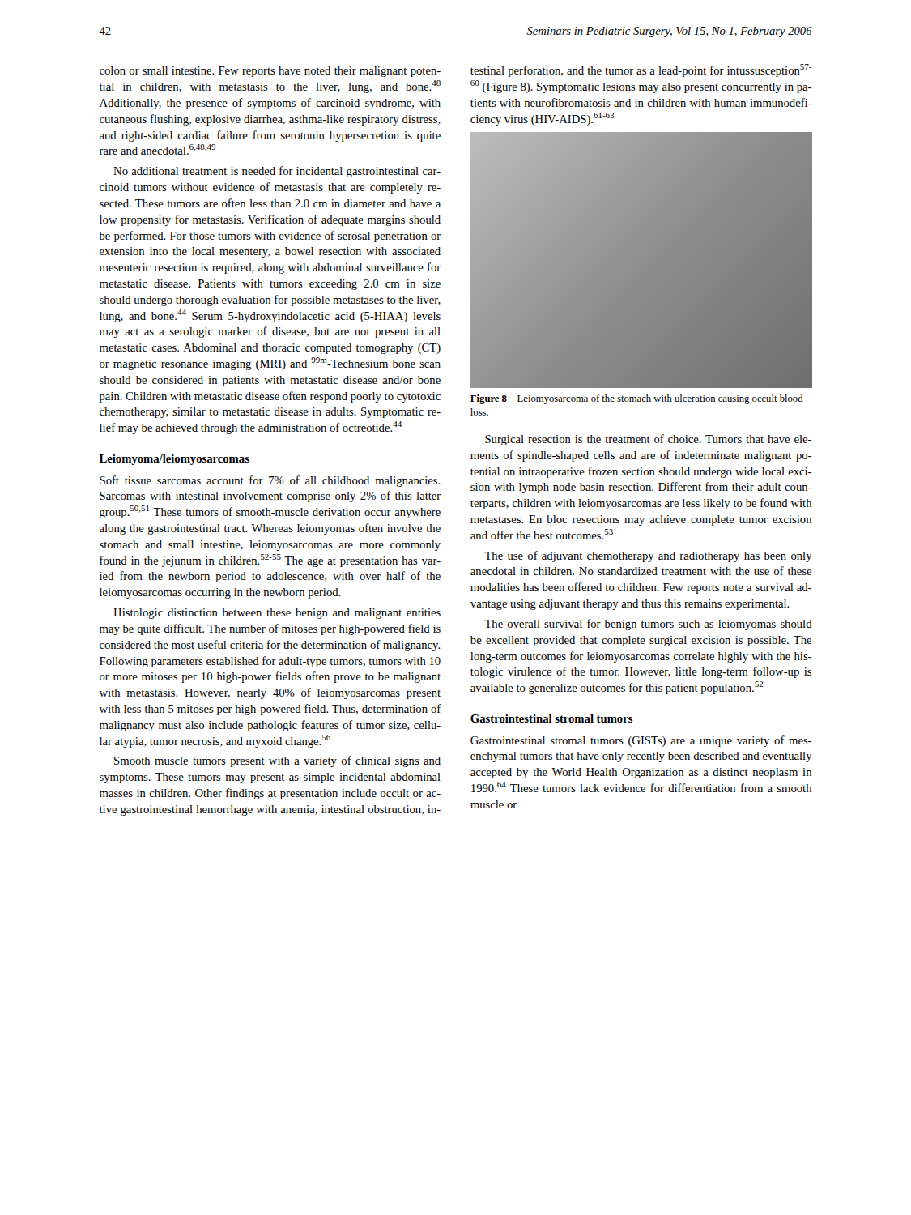42 Seminars in Pediatric Surgery, Vol 15, No 1, February 2006
colon or small intestine. Few reports have noted their malignant potential in children, with metastasis to the liver, lung, and bone.48 Additionally, the presence of symptoms of carcinoid syndrome, with cutaneous flushing, explosive diarrhea, asthma-like respiratory distress, and right-sided cardiac failure from serotonin hypersecretion is quite rare and anecdotal.6,48,49
No additional treatment is needed for incidental gastrointestinal carcinoid tumors without evidence of metastasis that are completely resected. These tumors are often less than 2.0 cm in diameter and have a low propensity for metastasis. Verification of adequate margins should be performed. For those tumors with evidence of serosal penetration or extension into the local mesentery, a bowel resection with associated mesenteric resection is required, along with abdominal surveillance for metastatic disease. Patients with tumors exceeding 2.0 cm in size should undergo thorough evaluation for possible metastases to the liver, lung, and bone.44 Serum 5-hydroxyindolacetic acid (5-HIAA) levels may act as a serologic marker of disease, but are not present in all metastatic cases. Abdominal and thoracic computed tomography (CT) or magnetic resonance imaging (MRI) and 99m-Technesium bone scan should be considered in patients with metastatic disease and/or bone pain. Children with metastatic disease often respond poorly to cytotoxic chemotherapy, similar to metastatic disease in adults. Symptomatic relief may be achieved through the administration of octreotide.44
Leiomyoma/leiomyosarcomas
Soft tissue sarcomas account for 7% of all childhood malignancies. Sarcomas with intestinal involvement comprise only 2% of this latter group.50,51 These tumors of smooth-muscle derivation occur anywhere along the gastrointestinal tract. Whereas leiomyomas often involve the stomach and small intestine, leiomyosarcomas are more commonly found in the jejunum in children.52-55 The age at presentation has varied from the newborn period to adolescence, with over half of the leiomyosarcomas occurring in the newborn period.
Histologic distinction between these benign and malignant entities may be quite difficult. The number of mitoses per high-powered field is considered the most useful criteria for the determination of malignancy. Following parameters established for adult-type tumors, tumors with 10 or more mitoses per 10 high-power fields often prove to be malignant with metastasis. However, nearly 40% of leiomyosarcomas present with less than 5 mitoses per high-powered field. Thus, determination of malignancy must also include pathologic features of tumor size, cellular atypia, tumor necrosis, and myxoid change.56
Smooth muscle tumors present with a variety of clinical signs and symptoms. These tumors may present as simple incidental abdominal masses in children. Other findings at presentation include occult or active gastrointestinal hemorrhage with anemia, intestinal obstruction, intestinal perforation, and the tumor as a lead-point for intussusception57-60 (Figure 8). Symptomatic lesions may also present concurrently in patients with neurofibromatosis and in children with human immunodeficiency virus (HIV-AIDS).61-63
Figure 8 Leiomyosarcoma of the stomach with ulceration causing occult blood loss.
Surgical resection is the treatment of choice. Tumors that have elements of spindle-shaped cells and are of indeterminate malignant potential on intraoperative frozen section should undergo wide local excision with lymph node basin resection. Different from their adult counterparts, children with leiomyosarcomas are less likely to be found with metastases. En bloc resections may achieve complete tumor excision and offer the best outcomes.53
The use of adjuvant chemotherapy and radiotherapy has been only anecdotal in children. No standardized treatment with the use of these modalities has been offered to children. Few reports note a survival advantage using adjuvant therapy and thus this remains experimental.
The overall survival for benign tumors such as leiomyomas should be excellent provided that complete surgical excision is possible. The long-term outcomes for leiomyosarcomas correlate highly with the histologic virulence of the tumor. However, little long-term follow-up is available to generalize outcomes for this patient population.52
Gastrointestinal stromal tumors
Gastrointestinal stromal tumors (GISTs) are a unique variety of mesenchymal tumors that have only recently been described and eventually accepted by the World Health Organization as a distinct neoplasm in 1990.64 These tumors lack evidence for differentiation from a smooth muscle or